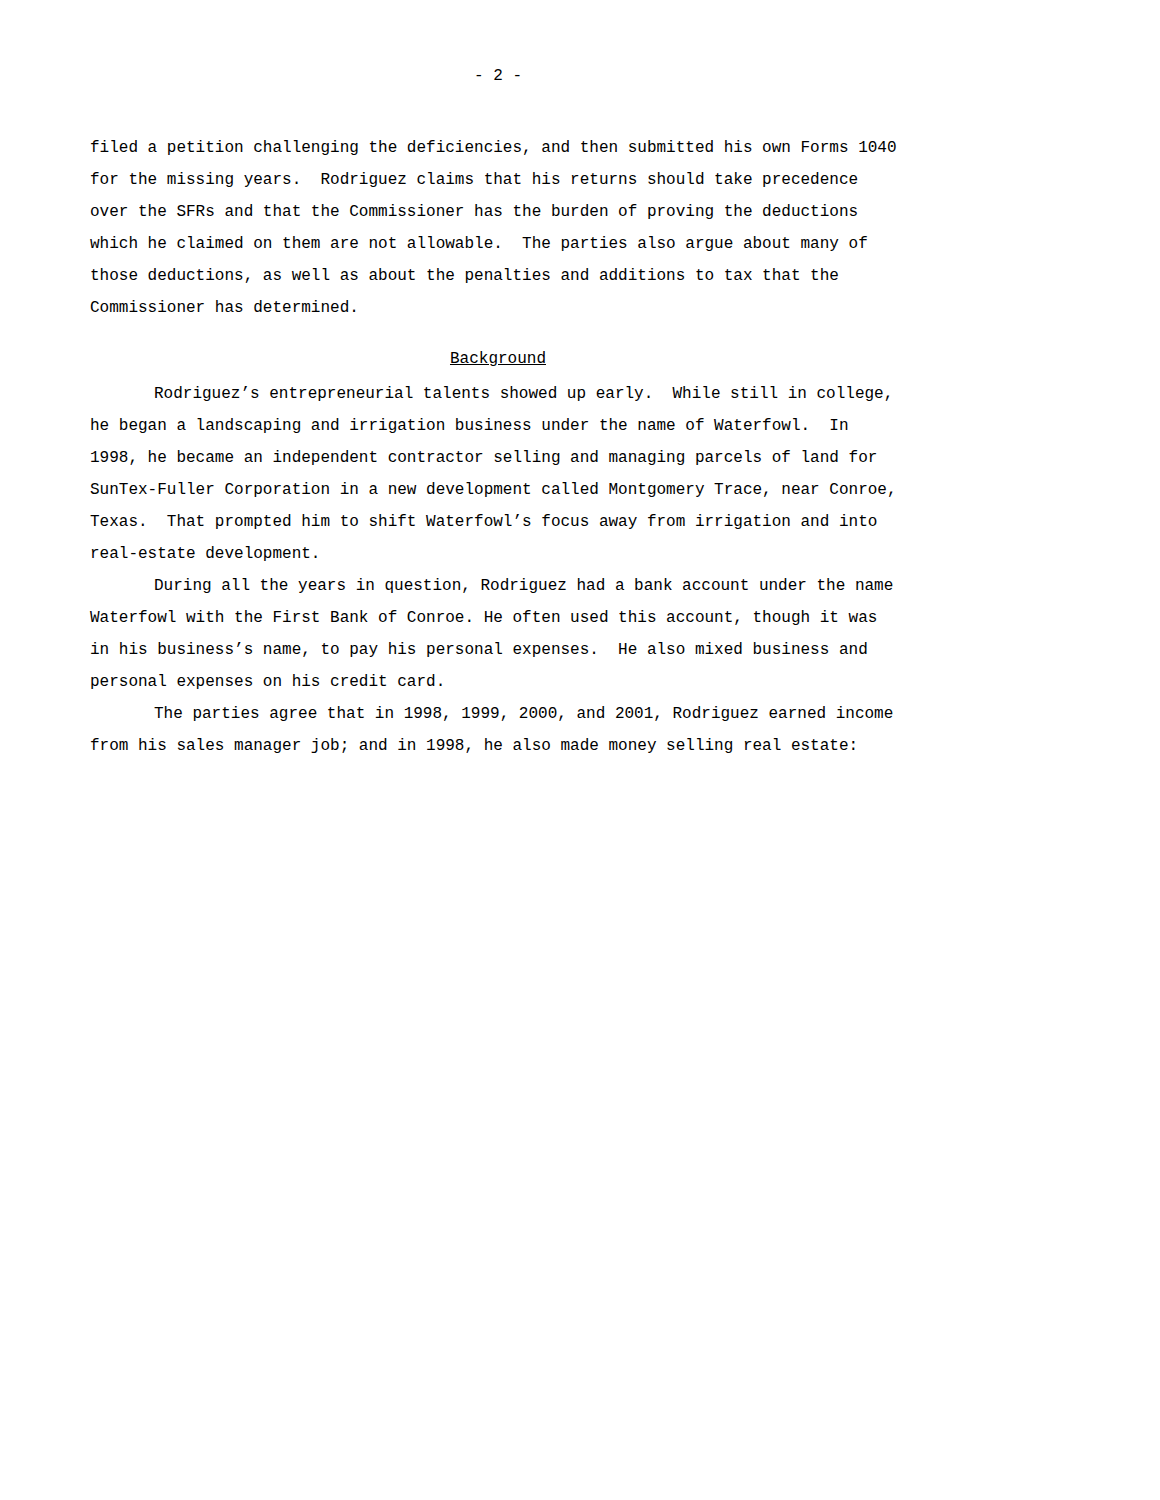- 2 -
filed a petition challenging the deficiencies, and then submitted his own Forms 1040 for the missing years. Rodriguez claims that his returns should take precedence over the SFRs and that the Commissioner has the burden of proving the deductions which he claimed on them are not allowable. The parties also argue about many of those deductions, as well as about the penalties and additions to tax that the Commissioner has determined.
Background
Rodriguez’s entrepreneurial talents showed up early. While still in college, he began a landscaping and irrigation business under the name of Waterfowl. In 1998, he became an independent contractor selling and managing parcels of land for SunTex-Fuller Corporation in a new development called Montgomery Trace, near Conroe, Texas. That prompted him to shift Waterfowl’s focus away from irrigation and into real-estate development.
During all the years in question, Rodriguez had a bank account under the name Waterfowl with the First Bank of Conroe. He often used this account, though it was in his business’s name, to pay his personal expenses. He also mixed business and personal expenses on his credit card.
The parties agree that in 1998, 1999, 2000, and 2001, Rodriguez earned income from his sales manager job; and in 1998, he also made money selling real estate: